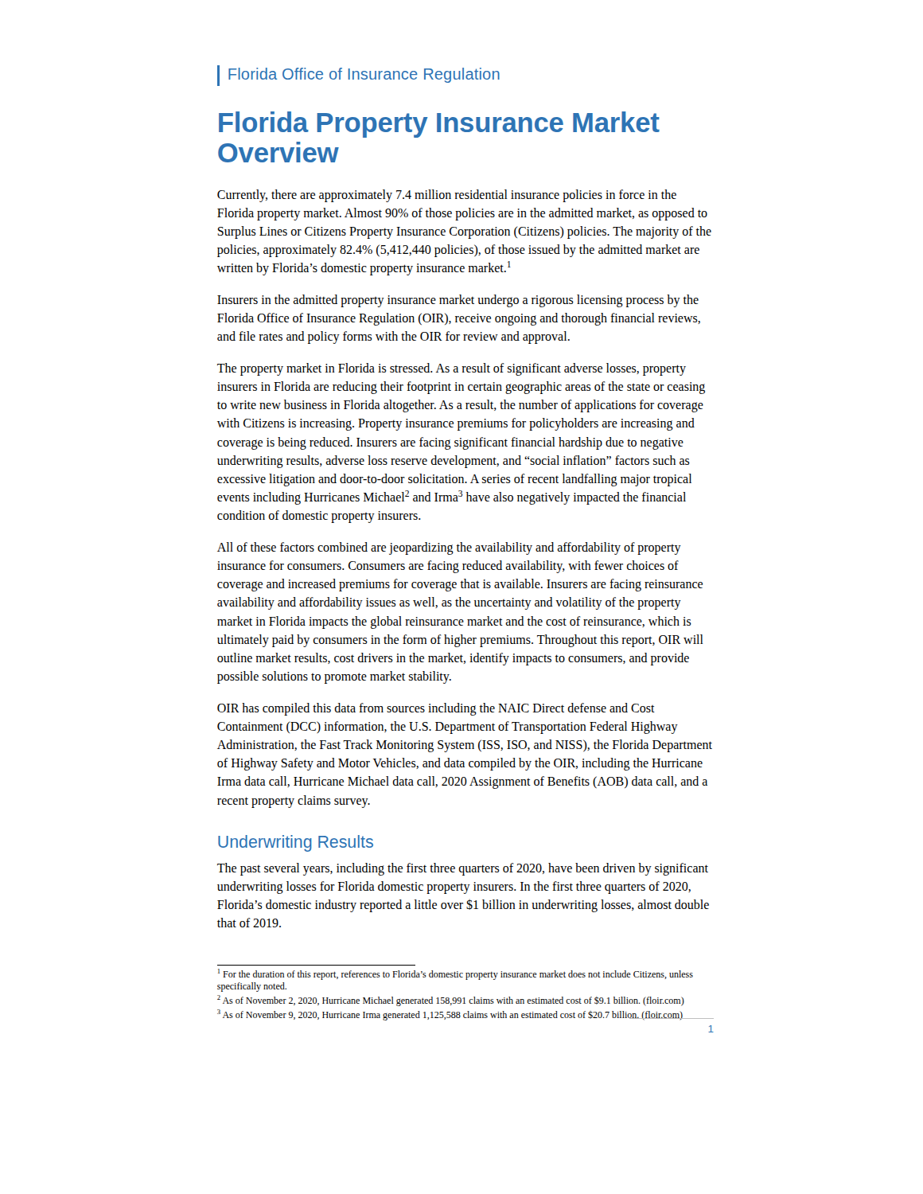Florida Office of Insurance Regulation
Florida Property Insurance Market Overview
Currently, there are approximately 7.4 million residential insurance policies in force in the Florida property market. Almost 90% of those policies are in the admitted market, as opposed to Surplus Lines or Citizens Property Insurance Corporation (Citizens) policies. The majority of the policies, approximately 82.4% (5,412,440 policies), of those issued by the admitted market are written by Florida’s domestic property insurance market.1
Insurers in the admitted property insurance market undergo a rigorous licensing process by the Florida Office of Insurance Regulation (OIR), receive ongoing and thorough financial reviews, and file rates and policy forms with the OIR for review and approval.
The property market in Florida is stressed. As a result of significant adverse losses, property insurers in Florida are reducing their footprint in certain geographic areas of the state or ceasing to write new business in Florida altogether. As a result, the number of applications for coverage with Citizens is increasing. Property insurance premiums for policyholders are increasing and coverage is being reduced. Insurers are facing significant financial hardship due to negative underwriting results, adverse loss reserve development, and “social inflation” factors such as excessive litigation and door-to-door solicitation. A series of recent landfalling major tropical events including Hurricanes Michael2 and Irma3 have also negatively impacted the financial condition of domestic property insurers.
All of these factors combined are jeopardizing the availability and affordability of property insurance for consumers. Consumers are facing reduced availability, with fewer choices of coverage and increased premiums for coverage that is available. Insurers are facing reinsurance availability and affordability issues as well, as the uncertainty and volatility of the property market in Florida impacts the global reinsurance market and the cost of reinsurance, which is ultimately paid by consumers in the form of higher premiums. Throughout this report, OIR will outline market results, cost drivers in the market, identify impacts to consumers, and provide possible solutions to promote market stability.
OIR has compiled this data from sources including the NAIC Direct defense and Cost Containment (DCC) information, the U.S. Department of Transportation Federal Highway Administration, the Fast Track Monitoring System (ISS, ISO, and NISS), the Florida Department of Highway Safety and Motor Vehicles, and data compiled by the OIR, including the Hurricane Irma data call, Hurricane Michael data call, 2020 Assignment of Benefits (AOB) data call, and a recent property claims survey.
Underwriting Results
The past several years, including the first three quarters of 2020, have been driven by significant underwriting losses for Florida domestic property insurers. In the first three quarters of 2020, Florida’s domestic industry reported a little over $1 billion in underwriting losses, almost double that of 2019.
1 For the duration of this report, references to Florida’s domestic property insurance market does not include Citizens, unless specifically noted.
2 As of November 2, 2020, Hurricane Michael generated 158,991 claims with an estimated cost of $9.1 billion. (floir.com)
3 As of November 9, 2020, Hurricane Irma generated 1,125,588 claims with an estimated cost of $20.7 billion. (floir.com)
1